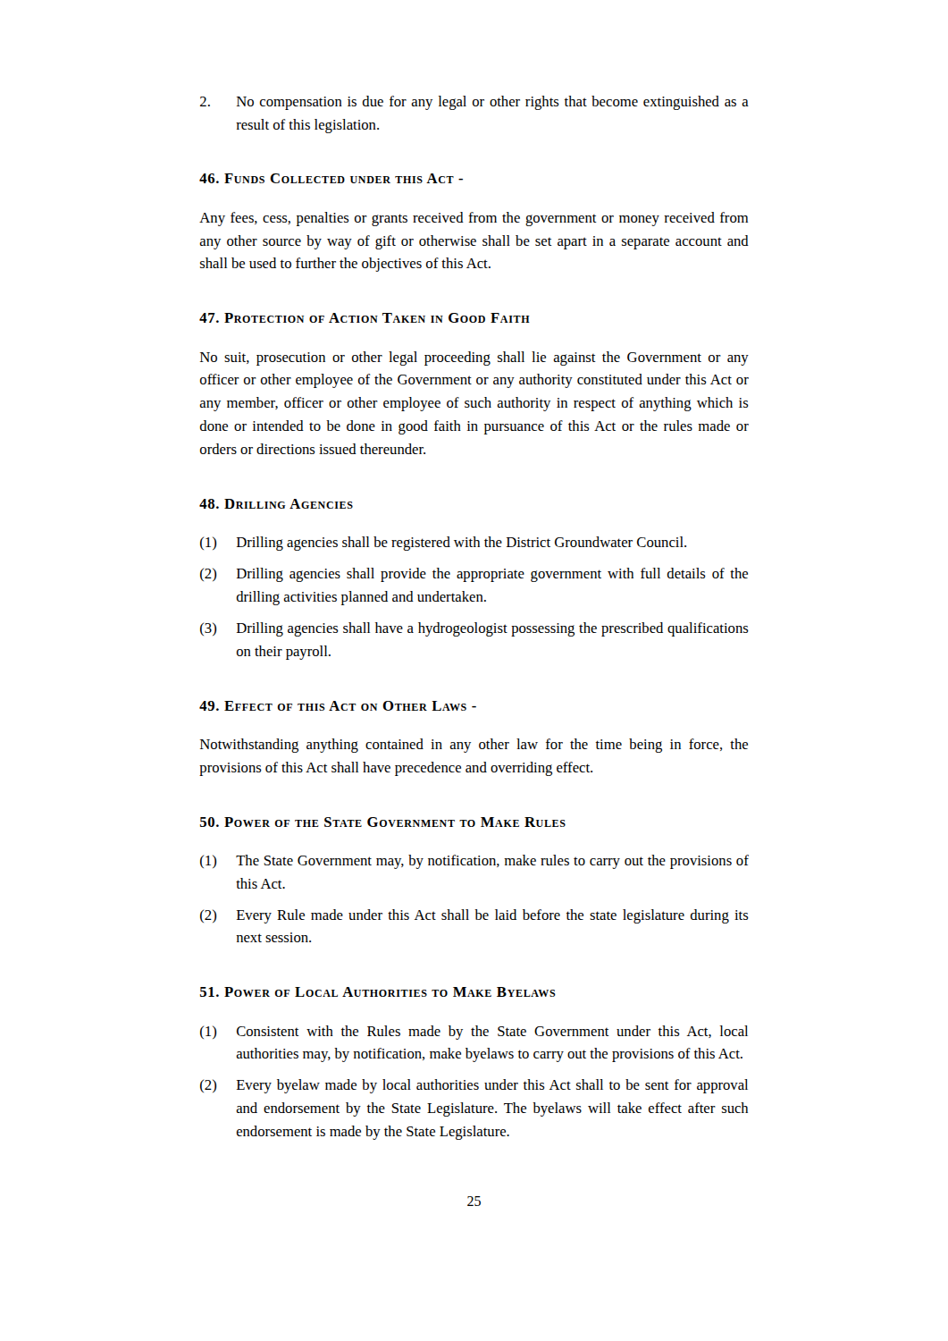2. No compensation is due for any legal or other rights that become extinguished as a result of this legislation.
46. Funds Collected under this Act -
Any fees, cess, penalties or grants received from the government or money received from any other source by way of gift or otherwise shall be set apart in a separate account and shall be used to further the objectives of this Act.
47. Protection of Action Taken in Good Faith
No suit, prosecution or other legal proceeding shall lie against the Government or any officer or other employee of the Government or any authority constituted under this Act or any member, officer or other employee of such authority in respect of anything which is done or intended to be done in good faith in pursuance of this Act or the rules made or orders or directions issued thereunder.
48. Drilling Agencies
(1) Drilling agencies shall be registered with the District Groundwater Council.
(2) Drilling agencies shall provide the appropriate government with full details of the drilling activities planned and undertaken.
(3) Drilling agencies shall have a hydrogeologist possessing the prescribed qualifications on their payroll.
49. Effect of this Act on Other Laws -
Notwithstanding anything contained in any other law for the time being in force, the provisions of this Act shall have precedence and overriding effect.
50. Power of the State Government to Make Rules
(1) The State Government may, by notification, make rules to carry out the provisions of this Act.
(2) Every Rule made under this Act shall be laid before the state legislature during its next session.
51. Power of Local Authorities to Make Byelaws
(1) Consistent with the Rules made by the State Government under this Act, local authorities may, by notification, make byelaws to carry out the provisions of this Act.
(2) Every byelaw made by local authorities under this Act shall to be sent for approval and endorsement by the State Legislature. The byelaws will take effect after such endorsement is made by the State Legislature.
25